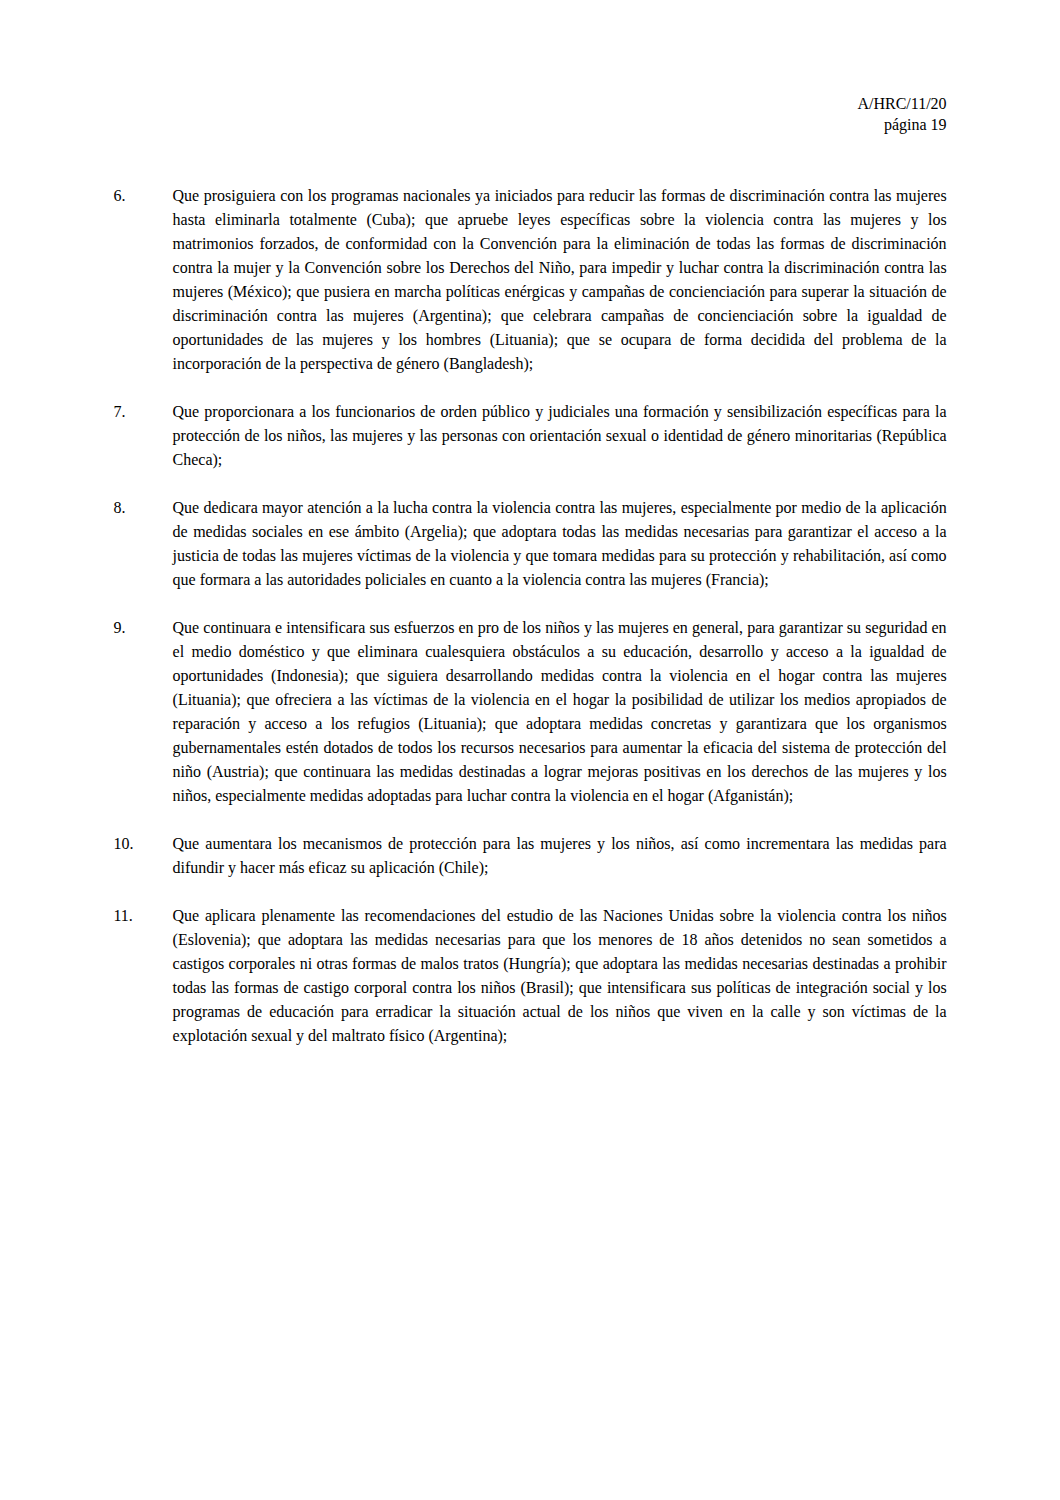A/HRC/11/20
página 19
6. Que prosiguiera con los programas nacionales ya iniciados para reducir las formas de discriminación contra las mujeres hasta eliminarla totalmente (Cuba); que apruebe leyes específicas sobre la violencia contra las mujeres y los matrimonios forzados, de conformidad con la Convención para la eliminación de todas las formas de discriminación contra la mujer y la Convención sobre los Derechos del Niño, para impedir y luchar contra la discriminación contra las mujeres (México); que pusiera en marcha políticas enérgicas y campañas de concienciación para superar la situación de discriminación contra las mujeres (Argentina); que celebrara campañas de concienciación sobre la igualdad de oportunidades de las mujeres y los hombres (Lituania); que se ocupara de forma decidida del problema de la incorporación de la perspectiva de género (Bangladesh);
7. Que proporcionara a los funcionarios de orden público y judiciales una formación y sensibilización específicas para la protección de los niños, las mujeres y las personas con orientación sexual o identidad de género minoritarias (República Checa);
8. Que dedicara mayor atención a la lucha contra la violencia contra las mujeres, especialmente por medio de la aplicación de medidas sociales en ese ámbito (Argelia); que adoptara todas las medidas necesarias para garantizar el acceso a la justicia de todas las mujeres víctimas de la violencia y que tomara medidas para su protección y rehabilitación, así como que formara a las autoridades policiales en cuanto a la violencia contra las mujeres (Francia);
9. Que continuara e intensificara sus esfuerzos en pro de los niños y las mujeres en general, para garantizar su seguridad en el medio doméstico y que eliminara cualesquiera obstáculos a su educación, desarrollo y acceso a la igualdad de oportunidades (Indonesia); que siguiera desarrollando medidas contra la violencia en el hogar contra las mujeres (Lituania); que ofreciera a las víctimas de la violencia en el hogar la posibilidad de utilizar los medios apropiados de reparación y acceso a los refugios (Lituania); que adoptara medidas concretas y garantizara que los organismos gubernamentales estén dotados de todos los recursos necesarios para aumentar la eficacia del sistema de protección del niño (Austria); que continuara las medidas destinadas a lograr mejoras positivas en los derechos de las mujeres y los niños, especialmente medidas adoptadas para luchar contra la violencia en el hogar (Afganistán);
10. Que aumentara los mecanismos de protección para las mujeres y los niños, así como incrementara las medidas para difundir y hacer más eficaz su aplicación (Chile);
11. Que aplicara plenamente las recomendaciones del estudio de las Naciones Unidas sobre la violencia contra los niños (Eslovenia); que adoptara las medidas necesarias para que los menores de 18 años detenidos no sean sometidos a castigos corporales ni otras formas de malos tratos (Hungría); que adoptara las medidas necesarias destinadas a prohibir todas las formas de castigo corporal contra los niños (Brasil); que intensificara sus políticas de integración social y los programas de educación para erradicar la situación actual de los niños que viven en la calle y son víctimas de la explotación sexual y del maltrato físico (Argentina);